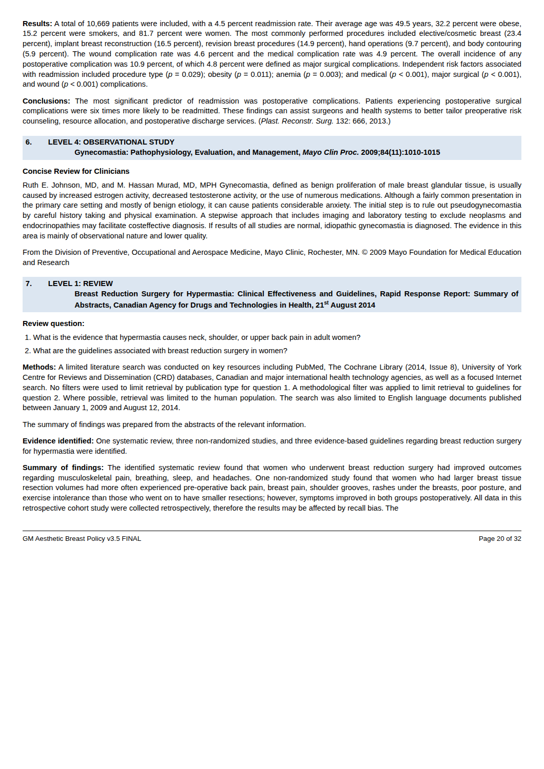Results: A total of 10,669 patients were included, with a 4.5 percent readmission rate. Their average age was 49.5 years, 32.2 percent were obese, 15.2 percent were smokers, and 81.7 percent were women. The most commonly performed procedures included elective/cosmetic breast (23.4 percent), implant breast reconstruction (16.5 percent), revision breast procedures (14.9 percent), hand operations (9.7 percent), and body contouring (5.9 percent). The wound complication rate was 4.6 percent and the medical complication rate was 4.9 percent. The overall incidence of any postoperative complication was 10.9 percent, of which 4.8 percent were defined as major surgical complications. Independent risk factors associated with readmission included procedure type (p = 0.029); obesity (p = 0.011); anemia (p = 0.003); and medical (p < 0.001), major surgical (p < 0.001), and wound (p < 0.001) complications.
Conclusions: The most significant predictor of readmission was postoperative complications. Patients experiencing postoperative surgical complications were six times more likely to be readmitted. These findings can assist surgeons and health systems to better tailor preoperative risk counseling, resource allocation, and postoperative discharge services. (Plast. Reconstr. Surg. 132: 666, 2013.)
6. LEVEL 4: OBSERVATIONAL STUDY Gynecomastia: Pathophysiology, Evaluation, and Management, Mayo Clin Proc. 2009;84(11):1010-1015
Concise Review for Clinicians
Ruth E. Johnson, MD, and M. Hassan Murad, MD, MPH Gynecomastia, defined as benign proliferation of male breast glandular tissue, is usually caused by increased estrogen activity, decreased testosterone activity, or the use of numerous medications. Although a fairly common presentation in the primary care setting and mostly of benign etiology, it can cause patients considerable anxiety. The initial step is to rule out pseudogynecomastia by careful history taking and physical examination. A stepwise approach that includes imaging and laboratory testing to exclude neoplasms and endocrinopathies may facilitate costeffective diagnosis. If results of all studies are normal, idiopathic gynecomastia is diagnosed. The evidence in this area is mainly of observational nature and lower quality.
From the Division of Preventive, Occupational and Aerospace Medicine, Mayo Clinic, Rochester, MN. © 2009 Mayo Foundation for Medical Education and Research
7. LEVEL 1: REVIEW Breast Reduction Surgery for Hypermastia: Clinical Effectiveness and Guidelines, Rapid Response Report: Summary of Abstracts, Canadian Agency for Drugs and Technologies in Health, 21st August 2014
Review question:
What is the evidence that hypermastia causes neck, shoulder, or upper back pain in adult women?
What are the guidelines associated with breast reduction surgery in women?
Methods: A limited literature search was conducted on key resources including PubMed, The Cochrane Library (2014, Issue 8), University of York Centre for Reviews and Dissemination (CRD) databases, Canadian and major international health technology agencies, as well as a focused Internet search. No filters were used to limit retrieval by publication type for question 1. A methodological filter was applied to limit retrieval to guidelines for question 2. Where possible, retrieval was limited to the human population. The search was also limited to English language documents published between January 1, 2009 and August 12, 2014.
The summary of findings was prepared from the abstracts of the relevant information.
Evidence identified: One systematic review, three non-randomized studies, and three evidence-based guidelines regarding breast reduction surgery for hypermastia were identified.
Summary of findings: The identified systematic review found that women who underwent breast reduction surgery had improved outcomes regarding musculoskeletal pain, breathing, sleep, and headaches. One non-randomized study found that women who had larger breast tissue resection volumes had more often experienced pre-operative back pain, breast pain, shoulder grooves, rashes under the breasts, poor posture, and exercise intolerance than those who went on to have smaller resections; however, symptoms improved in both groups postoperatively. All data in this retrospective cohort study were collected retrospectively, therefore the results may be affected by recall bias. The
GM Aesthetic Breast Policy v3.5 FINAL Page 20 of 32